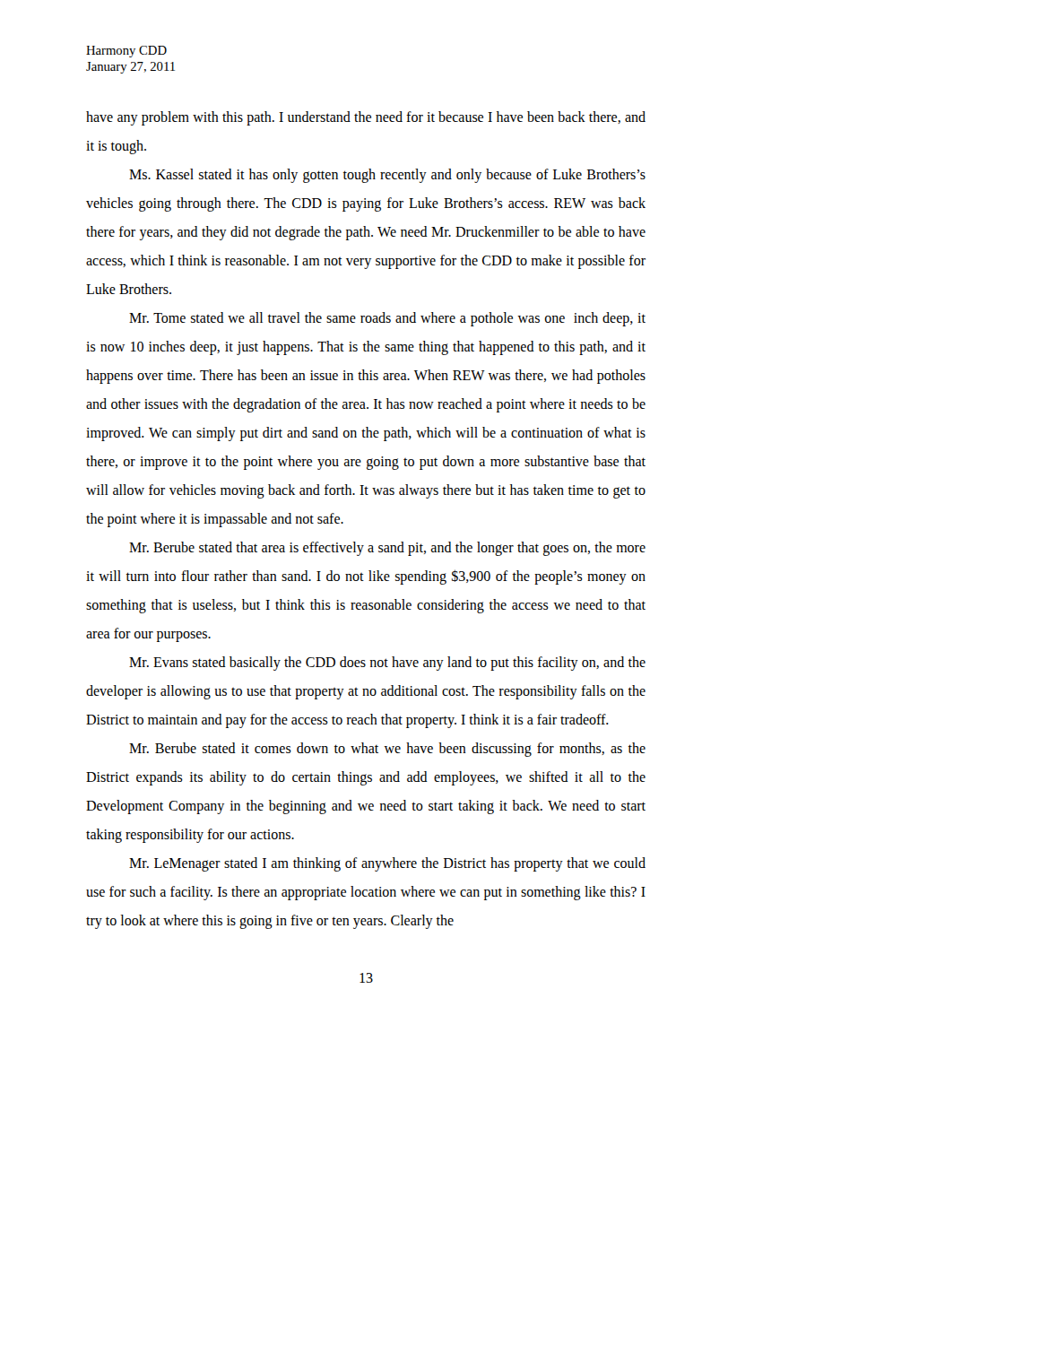Harmony CDD January 27, 2011
have any problem with this path. I understand the need for it because I have been back there, and it is tough.
Ms. Kassel stated it has only gotten tough recently and only because of Luke Brothers’s vehicles going through there. The CDD is paying for Luke Brothers’s access. REW was back there for years, and they did not degrade the path. We need Mr. Druckenmiller to be able to have access, which I think is reasonable. I am not very supportive for the CDD to make it possible for Luke Brothers.
Mr. Tome stated we all travel the same roads and where a pothole was one inch deep, it is now 10 inches deep, it just happens. That is the same thing that happened to this path, and it happens over time. There has been an issue in this area. When REW was there, we had potholes and other issues with the degradation of the area. It has now reached a point where it needs to be improved. We can simply put dirt and sand on the path, which will be a continuation of what is there, or improve it to the point where you are going to put down a more substantive base that will allow for vehicles moving back and forth. It was always there but it has taken time to get to the point where it is impassable and not safe.
Mr. Berube stated that area is effectively a sand pit, and the longer that goes on, the more it will turn into flour rather than sand. I do not like spending $3,900 of the people’s money on something that is useless, but I think this is reasonable considering the access we need to that area for our purposes.
Mr. Evans stated basically the CDD does not have any land to put this facility on, and the developer is allowing us to use that property at no additional cost. The responsibility falls on the District to maintain and pay for the access to reach that property. I think it is a fair tradeoff.
Mr. Berube stated it comes down to what we have been discussing for months, as the District expands its ability to do certain things and add employees, we shifted it all to the Development Company in the beginning and we need to start taking it back. We need to start taking responsibility for our actions.
Mr. LeMenager stated I am thinking of anywhere the District has property that we could use for such a facility. Is there an appropriate location where we can put in something like this? I try to look at where this is going in five or ten years. Clearly the
13